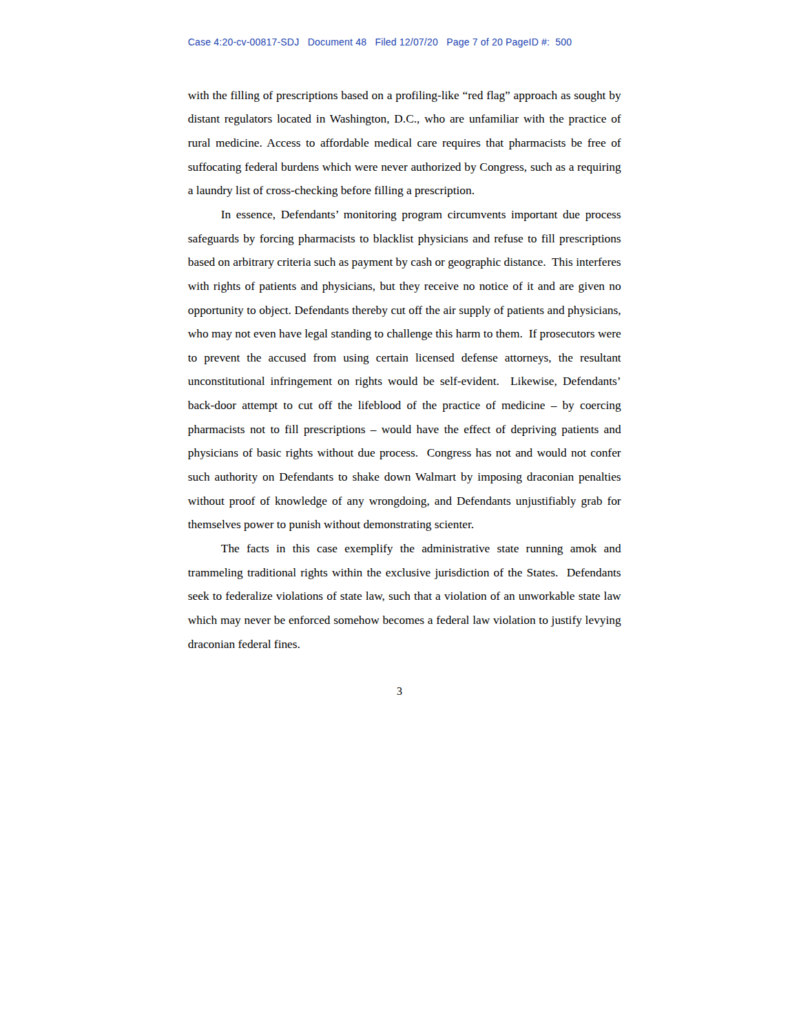Case 4:20-cv-00817-SDJ Document 48 Filed 12/07/20 Page 7 of 20 PageID #: 500
with the filling of prescriptions based on a profiling-like “red flag” approach as sought by distant regulators located in Washington, D.C., who are unfamiliar with the practice of rural medicine. Access to affordable medical care requires that pharmacists be free of suffocating federal burdens which were never authorized by Congress, such as a requiring a laundry list of cross-checking before filling a prescription.
In essence, Defendants’ monitoring program circumvents important due process safeguards by forcing pharmacists to blacklist physicians and refuse to fill prescriptions based on arbitrary criteria such as payment by cash or geographic distance. This interferes with rights of patients and physicians, but they receive no notice of it and are given no opportunity to object. Defendants thereby cut off the air supply of patients and physicians, who may not even have legal standing to challenge this harm to them. If prosecutors were to prevent the accused from using certain licensed defense attorneys, the resultant unconstitutional infringement on rights would be self-evident. Likewise, Defendants’ back-door attempt to cut off the lifeblood of the practice of medicine – by coercing pharmacists not to fill prescriptions – would have the effect of depriving patients and physicians of basic rights without due process. Congress has not and would not confer such authority on Defendants to shake down Walmart by imposing draconian penalties without proof of knowledge of any wrongdoing, and Defendants unjustifiably grab for themselves power to punish without demonstrating scienter.
The facts in this case exemplify the administrative state running amok and trammeling traditional rights within the exclusive jurisdiction of the States. Defendants seek to federalize violations of state law, such that a violation of an unworkable state law which may never be enforced somehow becomes a federal law violation to justify levying draconian federal fines.
3